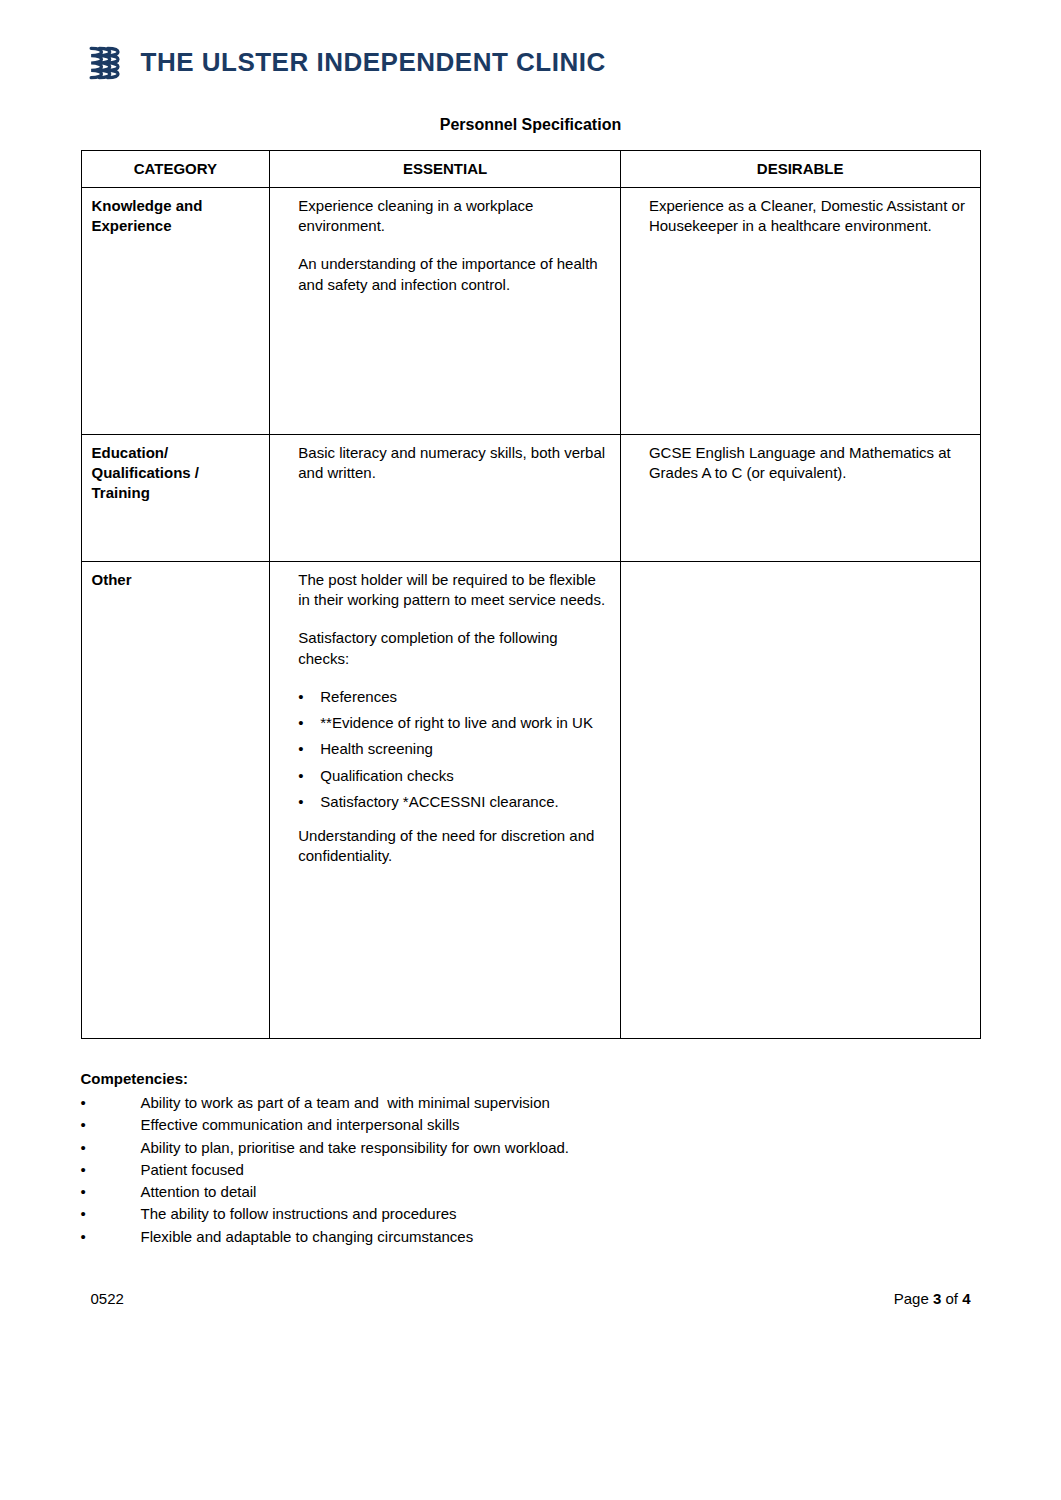The Ulster Independent Clinic
Personnel Specification
| CATEGORY | ESSENTIAL | DESIRABLE |
| --- | --- | --- |
| Knowledge and Experience | Experience cleaning in a workplace environment. An understanding of the importance of health and safety and infection control. | Experience as a Cleaner, Domestic Assistant or Housekeeper in a healthcare environment. |
| Education/ Qualifications / Training | Basic literacy and numeracy skills, both verbal and written. | GCSE English Language and Mathematics at Grades A to C (or equivalent). |
| Other | The post holder will be required to be flexible in their working pattern to meet service needs. Satisfactory completion of the following checks: References **Evidence of right to live and work in UK Health screening Qualification checks Satisfactory *ACCESSNI clearance. Understanding of the need for discretion and confidentiality. | |
Competencies:
•Ability to work as part of a team and with minimal supervision
•Effective communication and interpersonal skills
•Ability to plan, prioritise and take responsibility for own workload.
•Patient focused
•Attention to detail
•The ability to follow instructions and procedures
•Flexible and adaptable to changing circumstances
0522
Page 3 of 4